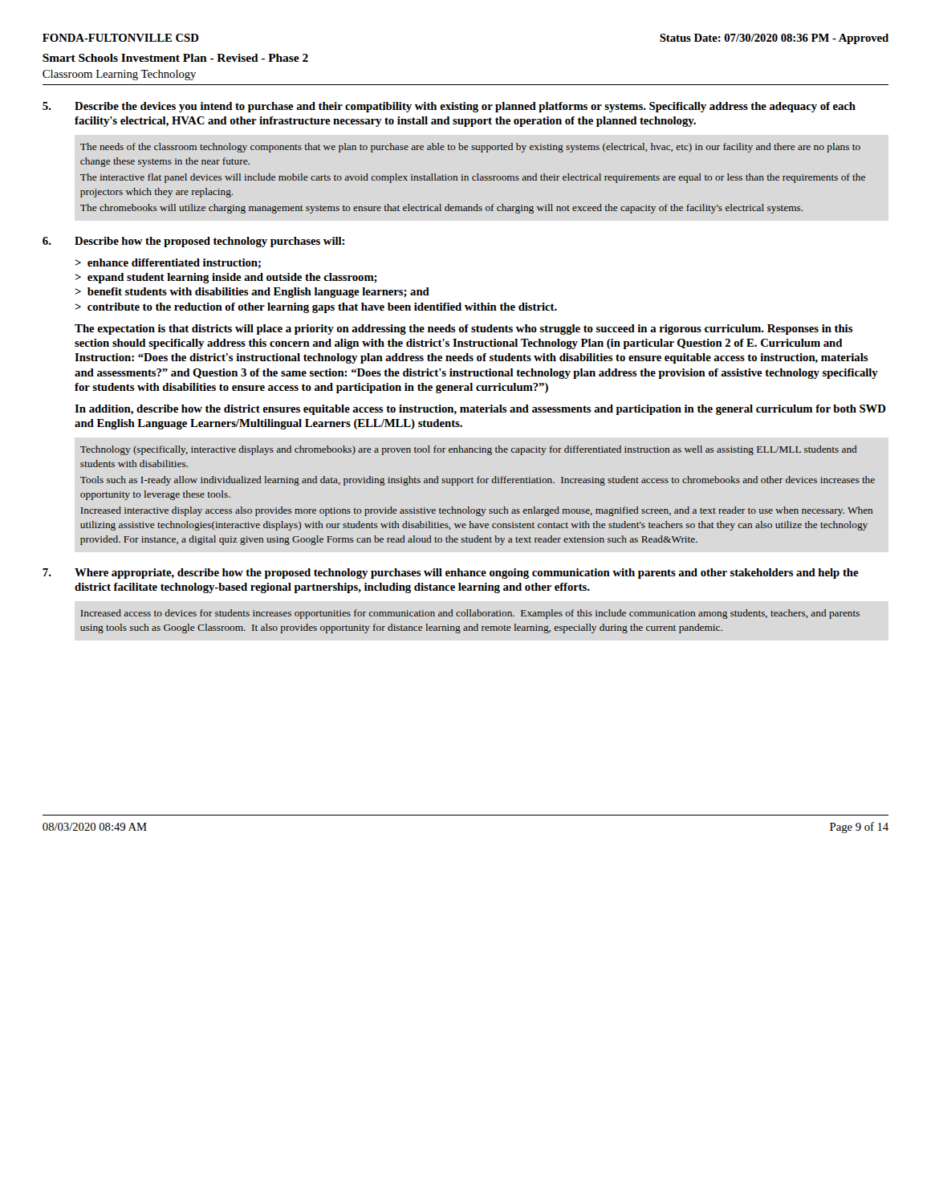FONDA-FULTONVILLE CSD Status Date: 07/30/2020 08:36 PM - Approved
Smart Schools Investment Plan - Revised - Phase 2
Classroom Learning Technology
5.
Describe the devices you intend to purchase and their compatibility with existing or planned platforms or systems. Specifically address the adequacy of each facility's electrical, HVAC and other infrastructure necessary to install and support the operation of the planned technology.
The needs of the classroom technology components that we plan to purchase are able to be supported by existing systems (electrical, hvac, etc) in our facility and there are no plans to change these systems in the near future.
The interactive flat panel devices will include mobile carts to avoid complex installation in classrooms and their electrical requirements are equal to or less than the requirements of the projectors which they are replacing.
The chromebooks will utilize charging management systems to ensure that electrical demands of charging will not exceed the capacity of the facility's electrical systems.
6.
Describe how the proposed technology purchases will:
> enhance differentiated instruction;
> expand student learning inside and outside the classroom;
> benefit students with disabilities and English language learners; and
> contribute to the reduction of other learning gaps that have been identified within the district.
The expectation is that districts will place a priority on addressing the needs of students who struggle to succeed in a rigorous curriculum. Responses in this section should specifically address this concern and align with the district's Instructional Technology Plan (in particular Question 2 of E. Curriculum and Instruction: “Does the district's instructional technology plan address the needs of students with disabilities to ensure equitable access to instruction, materials and assessments?” and Question 3 of the same section: “Does the district's instructional technology plan address the provision of assistive technology specifically for students with disabilities to ensure access to and participation in the general curriculum?”)
In addition, describe how the district ensures equitable access to instruction, materials and assessments and participation in the general curriculum for both SWD and English Language Learners/Multilingual Learners (ELL/MLL) students.
Technology (specifically, interactive displays and chromebooks) are a proven tool for enhancing the capacity for differentiated instruction as well as assisting ELL/MLL students and students with disabilities.
Tools such as I-ready allow individualized learning and data, providing insights and support for differentiation. Increasing student access to chromebooks and other devices increases the opportunity to leverage these tools.
Increased interactive display access also provides more options to provide assistive technology such as enlarged mouse, magnified screen, and a text reader to use when necessary. When utilizing assistive technologies(interactive displays) with our students with disabilities, we have consistent contact with the student's teachers so that they can also utilize the technology provided. For instance, a digital quiz given using Google Forms can be read aloud to the student by a text reader extension such as Read&Write.
7.
Where appropriate, describe how the proposed technology purchases will enhance ongoing communication with parents and other stakeholders and help the district facilitate technology-based regional partnerships, including distance learning and other efforts.
Increased access to devices for students increases opportunities for communication and collaboration. Examples of this include communication among students, teachers, and parents using tools such as Google Classroom. It also provides opportunity for distance learning and remote learning, especially during the current pandemic.
08/03/2020 08:49 AM Page 9 of 14